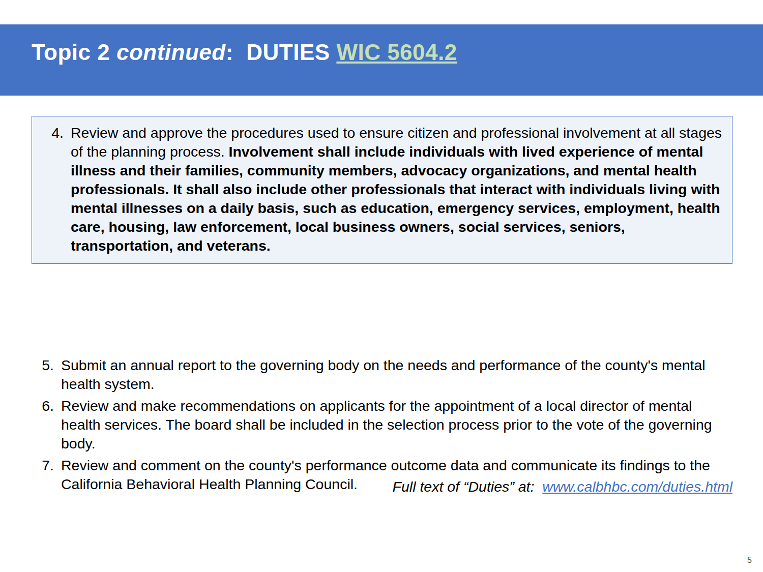Topic 2 continued: DUTIES WIC 5604.2
4.
Review and approve the procedures used to ensure citizen and professional involvement at all stages of the planning process. Involvement shall include individuals with lived experience of mental illness and their families, community members, advocacy organizations, and mental health professionals. It shall also include other professionals that interact with individuals living with mental illnesses on a daily basis, such as education, emergency services, employment, health care, housing, law enforcement, local business owners, social services, seniors, transportation, and veterans.
5.
Submit an annual report to the governing body on the needs and performance of the county's mental health system.
6.
Review and make recommendations on applicants for the appointment of a local director of mental health services. The board shall be included in the selection process prior to the vote of the governing body.
7.
Review and comment on the county's performance outcome data and communicate its findings to the California Behavioral Health Planning Council.
Full text of “Duties” at: www.calbhbc.com/duties.html
5